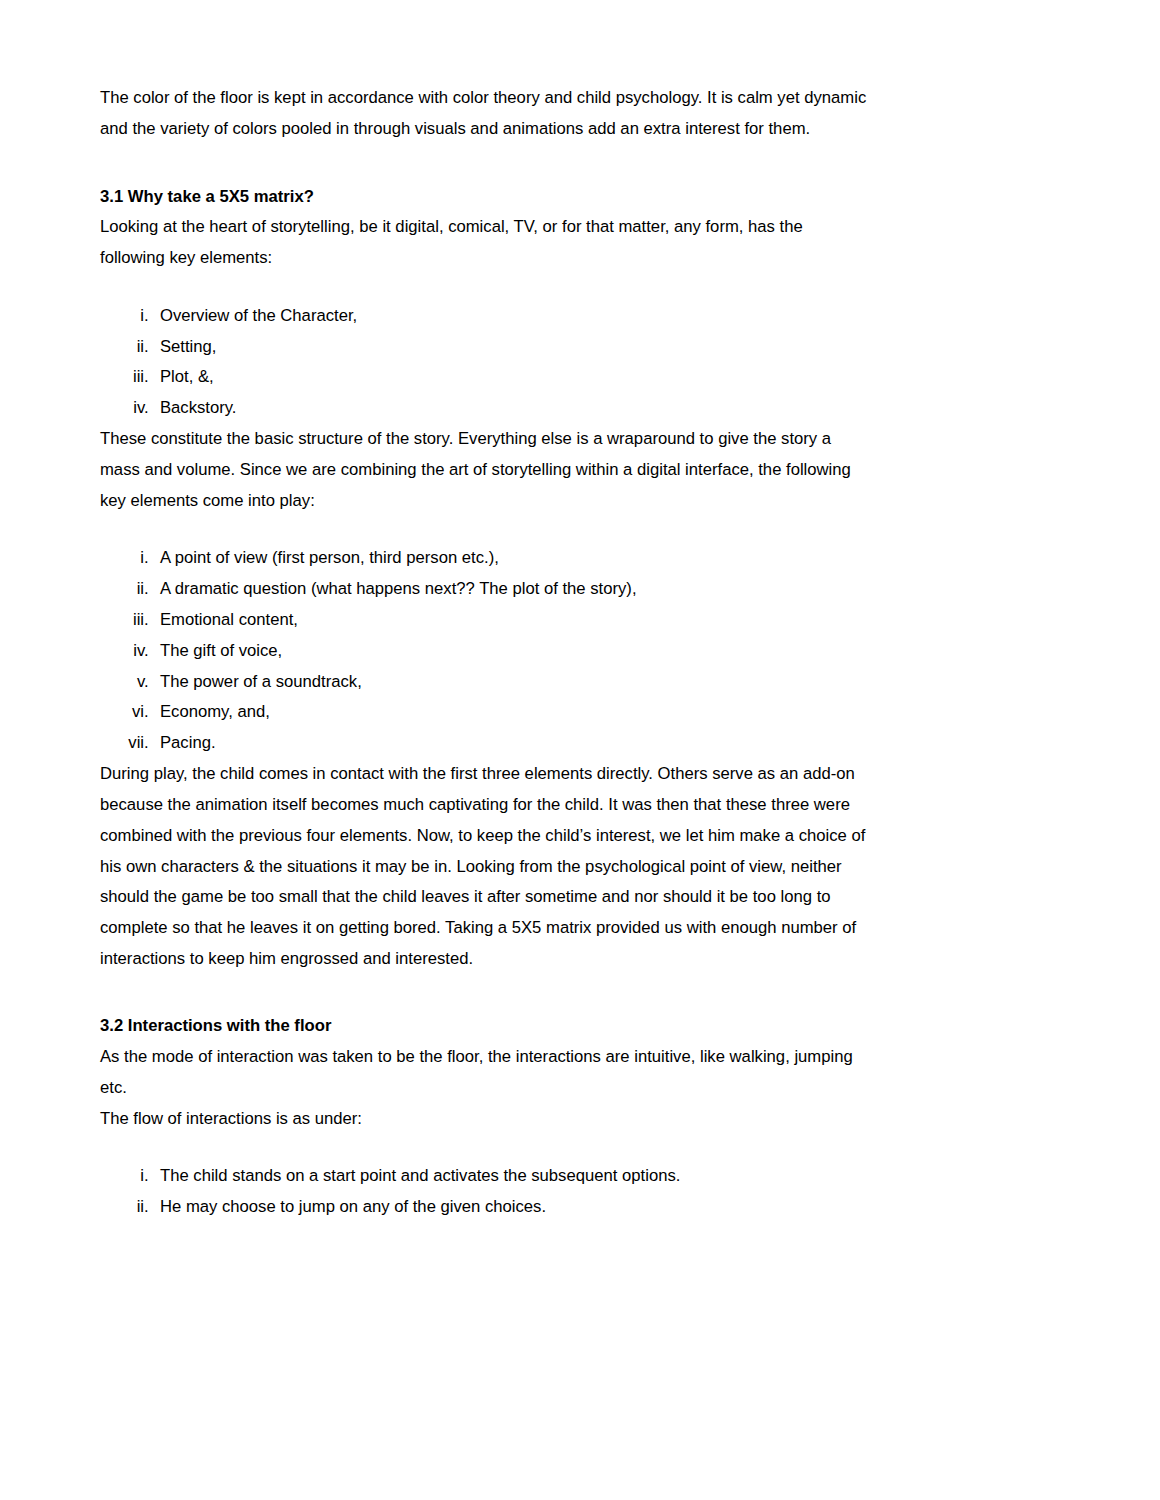The color of the floor is kept in accordance with color theory and child psychology. It is calm yet dynamic and the variety of colors pooled in through visuals and animations add an extra interest for them.
3.1 Why take a 5X5 matrix?
Looking at the heart of storytelling, be it digital, comical, TV, or for that matter, any form, has the following key elements:
Overview of the Character,
Setting,
Plot, &,
Backstory.
These constitute the basic structure of the story. Everything else is a wraparound to give the story a mass and volume. Since we are combining the art of storytelling within a digital interface, the following key elements come into play:
A point of view (first person, third person etc.),
A dramatic question (what happens next?? The plot of the story),
Emotional content,
The gift of voice,
The power of a soundtrack,
Economy, and,
Pacing.
During play, the child comes in contact with the first three elements directly. Others serve as an add-on because the animation itself becomes much captivating for the child. It was then that these three were combined with the previous four elements. Now, to keep the child’s interest, we let him make a choice of his own characters & the situations it may be in. Looking from the psychological point of view, neither should the game be too small that the child leaves it after sometime and nor should it be too long to complete so that he leaves it on getting bored. Taking a 5X5 matrix provided us with enough number of interactions to keep him engrossed and interested.
3.2 Interactions with the floor
As the mode of interaction was taken to be the floor, the interactions are intuitive, like walking, jumping etc.
The flow of interactions is as under:
The child stands on a start point and activates the subsequent options.
He may choose to jump on any of the given choices.